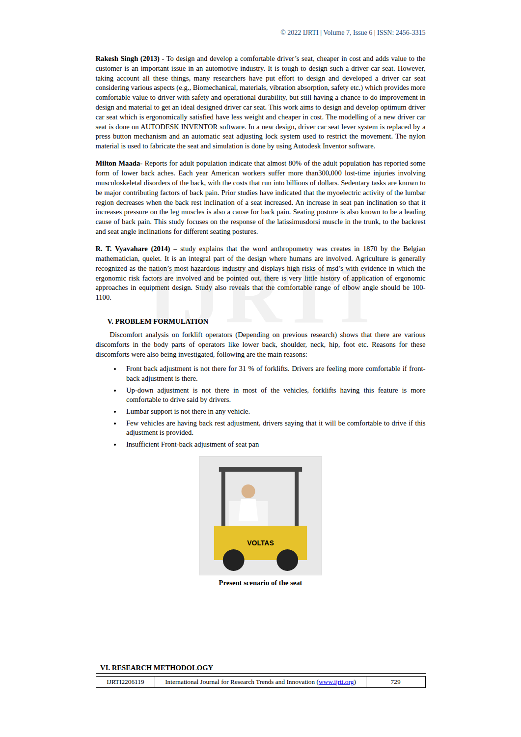IJRTI
© 2022 IJRTI | Volume 7, Issue 6 | ISSN: 2456-3315
Rakesh Singh (2013) - To design and develop a comfortable driver’s seat, cheaper in cost and adds value to the customer is an important issue in an automotive industry. It is tough to design such a driver car seat. However, taking account all these things, many researchers have put effort to design and developed a driver car seat considering various aspects (e.g., Biomechanical, materials, vibration absorption, safety etc.) which provides more comfortable value to driver with safety and operational durability, but still having a chance to do improvement in design and material to get an ideal designed driver car seat. This work aims to design and develop optimum driver car seat which is ergonomically satisfied have less weight and cheaper in cost. The modelling of a new driver car seat is done on AUTODESK INVENTOR software. In a new design, driver car seat lever system is replaced by a press button mechanism and an automatic seat adjusting lock system used to restrict the movement. The nylon material is used to fabricate the seat and simulation is done by using Autodesk Inventor software.
Milton Maada- Reports for adult population indicate that almost 80% of the adult population has reported some form of lower back aches. Each year American workers suffer more than300,000 lost-time injuries involving musculoskeletal disorders of the back, with the costs that run into billions of dollars. Sedentary tasks are known to be major contributing factors of back pain. Prior studies have indicated that the myoelectric activity of the lumbar region decreases when the back rest inclination of a seat increased. An increase in seat pan inclination so that it increases pressure on the leg muscles is also a cause for back pain. Seating posture is also known to be a leading cause of back pain. This study focuses on the response of the latissimusdorsi muscle in the trunk, to the backrest and seat angle inclinations for different seating postures.
R. T. Vyavahare (2014) – study explains that the word anthropometry was creates in 1870 by the Belgian mathematician, quelet. It is an integral part of the design where humans are involved. Agriculture is generally recognized as the nation’s most hazardous industry and displays high risks of msd’s with evidence in which the ergonomic risk factors are involved and be pointed out, there is very little history of application of ergonomic approaches in equipment design. Study also reveals that the comfortable range of elbow angle should be 100-1100.
V. PROBLEM FORMULATION
Discomfort analysis on forklift operators (Depending on previous research) shows that there are various discomforts in the body parts of operators like lower back, shoulder, neck, hip, foot etc. Reasons for these discomforts were also being investigated, following are the main reasons:
Front back adjustment is not there for 31 % of forklifts. Drivers are feeling more comfortable if front-back adjustment is there.
Up-down adjustment is not there in most of the vehicles, forklifts having this feature is more comfortable to drive said by drivers.
Lumbar support is not there in any vehicle.
Few vehicles are having back rest adjustment, drivers saying that it will be comfortable to drive if this adjustment is provided.
Insufficient Front-back adjustment of seat pan
Present scenario of the seat
VI. RESEARCH METHODOLOGY
| IJRTI2206119 | International Journal for Research Trends and Innovation ( www.ijrti.org ) | 729 |